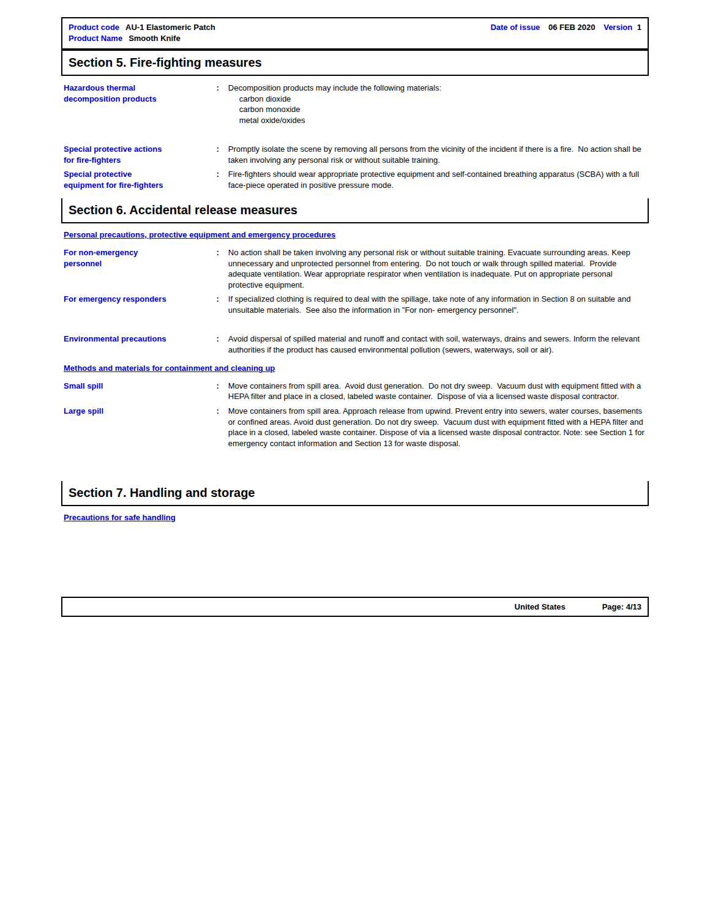Product code AU-1 Elastomeric Patch
Date of issue 06 FEB 2020 Version 1
Product Name Smooth Knife
Section 5. Fire-fighting measures
| Hazardous thermal decomposition products | : | Decomposition products may include the following materials: carbon dioxide carbon monoxide metal oxide/oxides |
| Special protective actions for fire-fighters | : | Promptly isolate the scene by removing all persons from the vicinity of the incident if there is a fire. No action shall be taken involving any personal risk or without suitable training. |
| Special protective equipment for fire-fighters | : | Fire-fighters should wear appropriate protective equipment and self-contained breathing apparatus (SCBA) with a full face-piece operated in positive pressure mode. |
Section 6. Accidental release measures
Personal precautions, protective equipment and emergency procedures
| For non-emergency personnel | : | No action shall be taken involving any personal risk or without suitable training. Evacuate surrounding areas. Keep unnecessary and unprotected personnel from entering. Do not touch or walk through spilled material. Provide adequate ventilation. Wear appropriate respirator when ventilation is inadequate. Put on appropriate personal protective equipment. |
| For emergency responders | : | If specialized clothing is required to deal with the spillage, take note of any information in Section 8 on suitable and unsuitable materials. See also the information in "For non- emergency personnel". |
| Environmental precautions | : | Avoid dispersal of spilled material and runoff and contact with soil, waterways, drains and sewers. Inform the relevant authorities if the product has caused environmental pollution (sewers, waterways, soil or air). |
Methods and materials for containment and cleaning up
| Small spill | : | Move containers from spill area. Avoid dust generation. Do not dry sweep. Vacuum dust with equipment fitted with a HEPA filter and place in a closed, labeled waste container. Dispose of via a licensed waste disposal contractor. |
| Large spill | : | Move containers from spill area. Approach release from upwind. Prevent entry into sewers, water courses, basements or confined areas. Avoid dust generation. Do not dry sweep. Vacuum dust with equipment fitted with a HEPA filter and place in a closed, labeled waste container. Dispose of via a licensed waste disposal contractor. Note: see Section 1 for emergency contact information and Section 13 for waste disposal. |
Section 7. Handling and storage
Precautions for safe handling
United States Page: 4/13